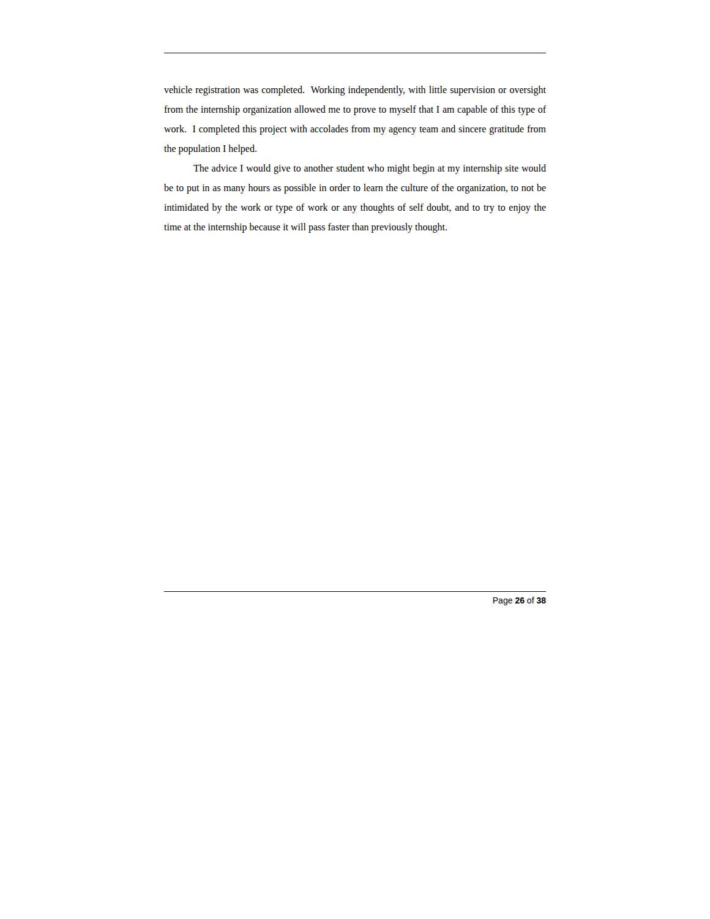vehicle registration was completed. Working independently, with little supervision or oversight from the internship organization allowed me to prove to myself that I am capable of this type of work. I completed this project with accolades from my agency team and sincere gratitude from the population I helped.
The advice I would give to another student who might begin at my internship site would be to put in as many hours as possible in order to learn the culture of the organization, to not be intimidated by the work or type of work or any thoughts of self doubt, and to try to enjoy the time at the internship because it will pass faster than previously thought.
Page 26 of 38